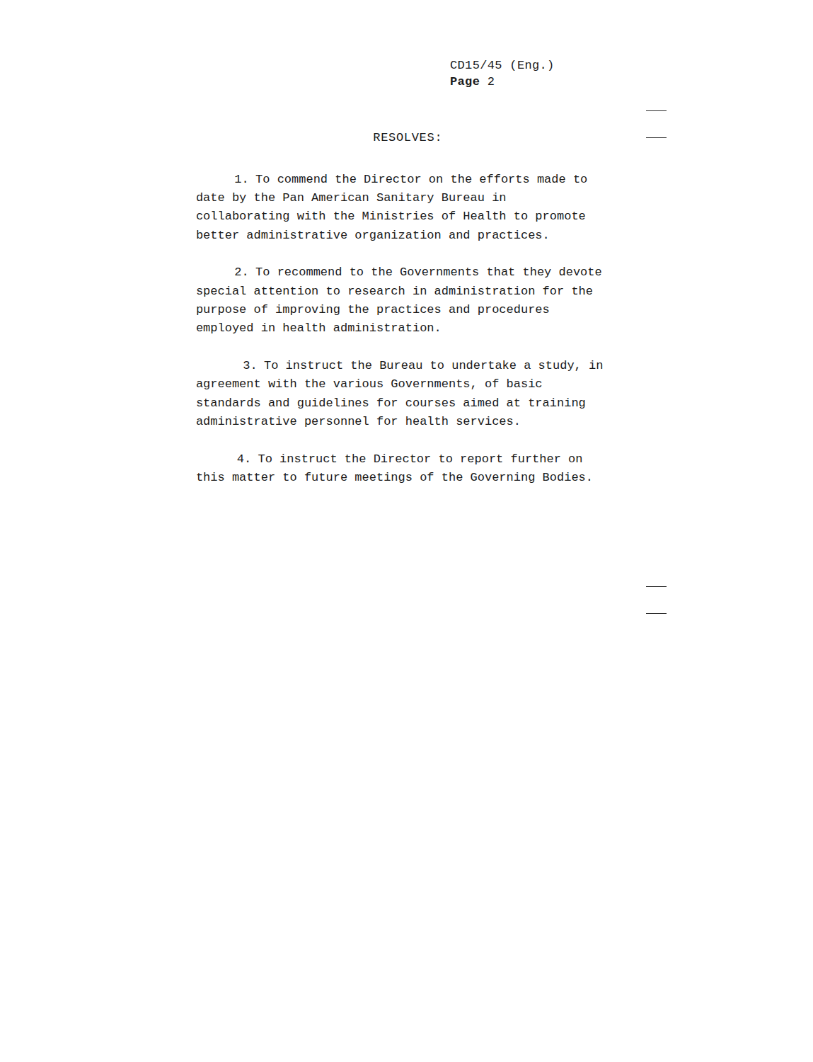CD15/45 (Eng.)
Page 2
RESOLVES:
1. To commend the Director on the efforts made to date by the Pan American Sanitary Bureau in collaborating with the Ministries of Health to promote better administrative organization and practices.
2. To recommend to the Governments that they devote special attention to research in administration for the purpose of improving the practices and procedures employed in health administration.
3. To instruct the Bureau to undertake a study, in agreement with the various Governments, of basic standards and guidelines for courses aimed at training administrative personnel for health services.
4. To instruct the Director to report further on this matter to future meetings of the Governing Bodies.